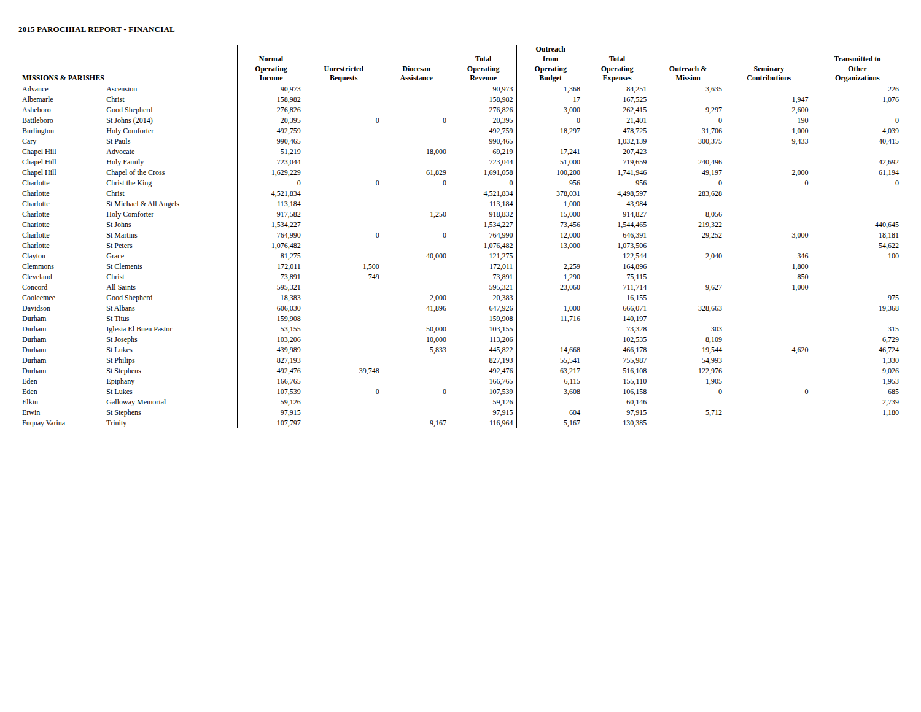2015 PAROCHIAL REPORT - FINANCIAL
| | | | | | Outreach | | | | |
| --- | --- | --- | --- | --- | --- | --- | --- | --- | --- |
| | Normal | | | Total | from | Total | | | Transmitted to |
| | Operating | Unrestricted | Diocesan | Operating | Operating | Operating | Outreach & | Seminary | Other |
| MISSIONS & PARISHES | Income | Bequests | Assistance | Revenue | Budget | Expenses | Mission | Contributions | Organizations |
| Advance | Ascension | 90,973 | | | 90,973 | 1,368 | 84,251 | 3,635 | | 226 |
| Albemarle | Christ | 158,982 | | | 158,982 | 17 | 167,525 | | 1,947 | 1,076 |
| Asheboro | Good Shepherd | 276,826 | | | 276,826 | 3,000 | 262,415 | 9,297 | 2,600 | |
| Battleboro | St Johns (2014) | 20,395 | 0 | 0 | 20,395 | 0 | 21,401 | 0 | 190 | 0 |
| Burlington | Holy Comforter | 492,759 | | | 492,759 | 18,297 | 478,725 | 31,706 | 1,000 | 4,039 |
| Cary | St Pauls | 990,465 | | | 990,465 | | 1,032,139 | 300,375 | 9,433 | 40,415 |
| Chapel Hill | Advocate | 51,219 | | 18,000 | 69,219 | 17,241 | 207,423 | | | |
| Chapel Hill | Holy Family | 723,044 | | | 723,044 | 51,000 | 719,659 | 240,496 | | 42,692 |
| Chapel Hill | Chapel of the Cross | 1,629,229 | | 61,829 | 1,691,058 | 100,200 | 1,741,946 | 49,197 | 2,000 | 61,194 |
| Charlotte | Christ the King | 0 | 0 | 0 | 0 | 956 | 956 | 0 | 0 | 0 |
| Charlotte | Christ | 4,521,834 | | | 4,521,834 | 378,031 | 4,498,597 | 283,628 | | |
| Charlotte | St Michael & All Angels | 113,184 | | | 113,184 | 1,000 | 43,984 | | | |
| Charlotte | Holy Comforter | 917,582 | | 1,250 | 918,832 | 15,000 | 914,827 | 8,056 | | |
| Charlotte | St Johns | 1,534,227 | | | 1,534,227 | 73,456 | 1,544,465 | 219,322 | | 440,645 |
| Charlotte | St Martins | 764,990 | 0 | 0 | 764,990 | 12,000 | 646,391 | 29,252 | 3,000 | 18,181 |
| Charlotte | St Peters | 1,076,482 | | | 1,076,482 | 13,000 | 1,073,506 | | | 54,622 |
| Clayton | Grace | 81,275 | | 40,000 | 121,275 | | 122,544 | 2,040 | 346 | 100 |
| Clemmons | St Clements | 172,011 | 1,500 | | 172,011 | 2,259 | 164,896 | | 1,800 | |
| Cleveland | Christ | 73,891 | 749 | | 73,891 | 1,290 | 75,115 | | 850 | |
| Concord | All Saints | 595,321 | | | 595,321 | 23,060 | 711,714 | 9,627 | 1,000 | |
| Cooleemee | Good Shepherd | 18,383 | | 2,000 | 20,383 | | 16,155 | | | 975 |
| Davidson | St Albans | 606,030 | | 41,896 | 647,926 | 1,000 | 666,071 | 328,663 | | 19,368 |
| Durham | St Titus | 159,908 | | | 159,908 | 11,716 | 140,197 | | | |
| Durham | Iglesia El Buen Pastor | 53,155 | | 50,000 | 103,155 | | 73,328 | 303 | | 315 |
| Durham | St Josephs | 103,206 | | 10,000 | 113,206 | | 102,535 | 8,109 | | 6,729 |
| Durham | St Lukes | 439,989 | | 5,833 | 445,822 | 14,668 | 466,178 | 19,544 | 4,620 | 46,724 |
| Durham | St Philips | 827,193 | | | 827,193 | 55,541 | 755,987 | 54,993 | | 1,330 |
| Durham | St Stephens | 492,476 | 39,748 | | 492,476 | 63,217 | 516,108 | 122,976 | | 9,026 |
| Eden | Epiphany | 166,765 | | | 166,765 | 6,115 | 155,110 | 1,905 | | 1,953 |
| Eden | St Lukes | 107,539 | 0 | 0 | 107,539 | 3,608 | 106,158 | 0 | 0 | 685 |
| Elkin | Galloway Memorial | 59,126 | | | 59,126 | | 60,146 | | | 2,739 |
| Erwin | St Stephens | 97,915 | | | 97,915 | 604 | 97,915 | 5,712 | | 1,180 |
| Fuquay Varina | Trinity | 107,797 | | 9,167 | 116,964 | 5,167 | 130,385 | | | |